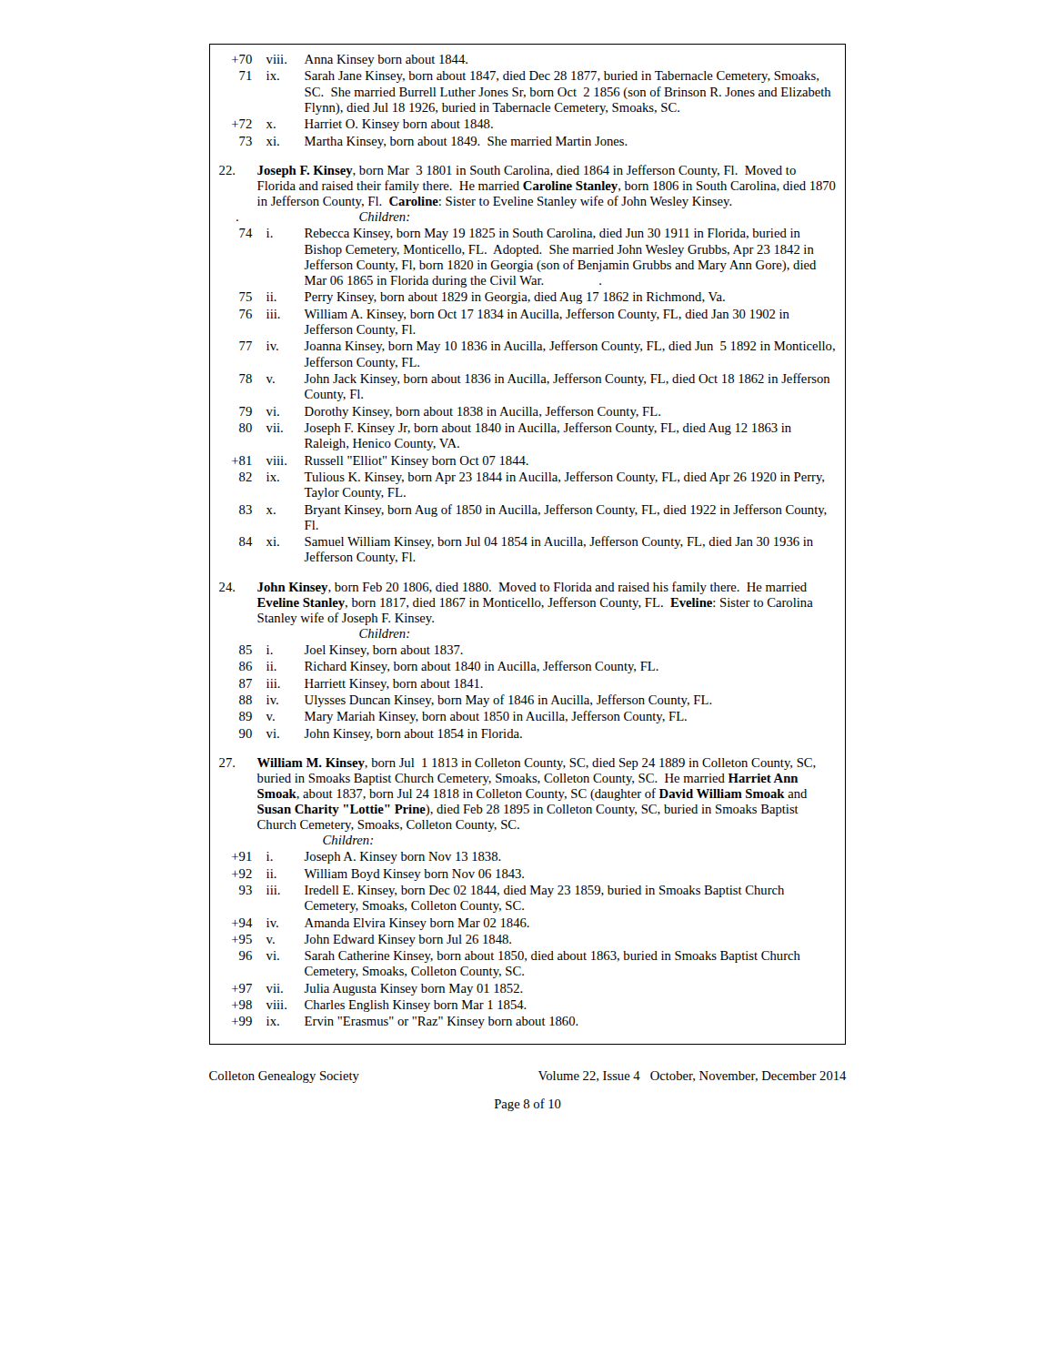| + | 70 | viii. | Anna Kinsey born about 1844. |
| | 71 | ix. | Sarah Jane Kinsey, born about 1847, died Dec 28 1877, buried in Tabernacle Cemetery, Smoaks, SC. She married Burrell Luther Jones Sr, born Oct 2 1856 (son of Brinson R. Jones and Elizabeth Flynn), died Jul 18 1926, buried in Tabernacle Cemetery, Smoaks, SC. |
| + | 72 | x. | Harriet O. Kinsey born about 1848. |
| | 73 | xi. | Martha Kinsey, born about 1849. She married Martin Jones. |
22.
Joseph F. Kinsey, born Mar 3 1801 in South Carolina, died 1864 in Jefferson County, Fl. Moved to Florida and raised their family there. He married Caroline Stanley, born 1806 in South Carolina, died 1870 in Jefferson County, Fl. Caroline: Sister to Eveline Stanley wife of John Wesley Kinsey.
| . | | | Children: |
| | 74 | i. | Rebecca Kinsey, born May 19 1825 in South Carolina, died Jun 30 1911 in Florida, buried in Bishop Cemetery, Monticello, FL. Adopted. She married John Wesley Grubbs, Apr 23 1842 in Jefferson County, Fl, born 1820 in Georgia (son of Benjamin Grubbs and Mary Ann Gore), died Mar 06 1865 in Florida during the Civil War. . |
| | 75 | ii. | Perry Kinsey, born about 1829 in Georgia, died Aug 17 1862 in Richmond, Va. |
| | 76 | iii. | William A. Kinsey, born Oct 17 1834 in Aucilla, Jefferson County, FL, died Jan 30 1902 in Jefferson County, Fl. |
| | 77 | iv. | Joanna Kinsey, born May 10 1836 in Aucilla, Jefferson County, FL, died Jun 5 1892 in Monticello, Jefferson County, FL. |
| | 78 | v. | John Jack Kinsey, born about 1836 in Aucilla, Jefferson County, FL, died Oct 18 1862 in Jefferson County, Fl. |
| | 79 | vi. | Dorothy Kinsey, born about 1838 in Aucilla, Jefferson County, FL. |
| | 80 | vii. | Joseph F. Kinsey Jr, born about 1840 in Aucilla, Jefferson County, FL, died Aug 12 1863 in Raleigh, Henico County, VA. |
| + | 81 | viii. | Russell "Elliot" Kinsey born Oct 07 1844. |
| | 82 | ix. | Tulious K. Kinsey, born Apr 23 1844 in Aucilla, Jefferson County, FL, died Apr 26 1920 in Perry, Taylor County, FL. |
| | 83 | x. | Bryant Kinsey, born Aug of 1850 in Aucilla, Jefferson County, FL, died 1922 in Jefferson County, Fl. |
| | 84 | xi. | Samuel William Kinsey, born Jul 04 1854 in Aucilla, Jefferson County, FL, died Jan 30 1936 in Jefferson County, Fl. |
24.
John Kinsey, born Feb 20 1806, died 1880. Moved to Florida and raised his family there. He married Eveline Stanley, born 1817, died 1867 in Monticello, Jefferson County, FL. Eveline: Sister to Carolina Stanley wife of Joseph F. Kinsey.
| | | | Children: |
| | 85 | i. | Joel Kinsey, born about 1837. |
| | 86 | ii. | Richard Kinsey, born about 1840 in Aucilla, Jefferson County, FL. |
| | 87 | iii. | Harriett Kinsey, born about 1841. |
| | 88 | iv. | Ulysses Duncan Kinsey, born May of 1846 in Aucilla, Jefferson County, FL. |
| | 89 | v. | Mary Mariah Kinsey, born about 1850 in Aucilla, Jefferson County, FL. |
| | 90 | vi. | John Kinsey, born about 1854 in Florida. |
27.
William M. Kinsey, born Jul 1 1813 in Colleton County, SC, died Sep 24 1889 in Colleton County, SC, buried in Smoaks Baptist Church Cemetery, Smoaks, Colleton County, SC. He married Harriet Ann Smoak, about 1837, born Jul 24 1818 in Colleton County, SC (daughter of David William Smoak and Susan Charity "Lottie" Prine), died Feb 28 1895 in Colleton County, SC, buried in Smoaks Baptist Church Cemetery, Smoaks, Colleton County, SC.
| | | | Children: |
| + | 91 | i. | Joseph A. Kinsey born Nov 13 1838. |
| + | 92 | ii. | William Boyd Kinsey born Nov 06 1843. |
| | 93 | iii. | Iredell E. Kinsey, born Dec 02 1844, died May 23 1859, buried in Smoaks Baptist Church Cemetery, Smoaks, Colleton County, SC. |
| + | 94 | iv. | Amanda Elvira Kinsey born Mar 02 1846. |
| + | 95 | v. | John Edward Kinsey born Jul 26 1848. |
| | 96 | vi. | Sarah Catherine Kinsey, born about 1850, died about 1863, buried in Smoaks Baptist Church Cemetery, Smoaks, Colleton County, SC. |
| + | 97 | vii. | Julia Augusta Kinsey born May 01 1852. |
| + | 98 | viii. | Charles English Kinsey born Mar 1 1854. |
| + | 99 | ix. | Ervin "Erasmus" or "Raz" Kinsey born about 1860. |
Colleton Genealogy Society
Volume 22, Issue 4 October, November, December 2014
Page 8 of 10